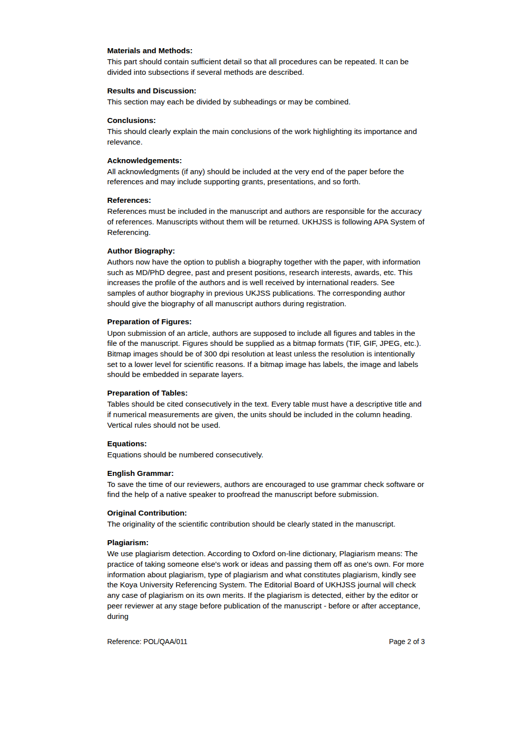Materials and Methods:
This part should contain sufficient detail so that all procedures can be repeated. It can be divided into subsections if several methods are described.
Results and Discussion:
This section may each be divided by subheadings or may be combined.
Conclusions:
This should clearly explain the main conclusions of the work highlighting its importance and relevance.
Acknowledgements:
All acknowledgments (if any) should be included at the very end of the paper before the references and may include supporting grants, presentations, and so forth.
References:
References must be included in the manuscript and authors are responsible for the accuracy of references. Manuscripts without them will be returned. UKHJSS is following APA System of Referencing.
Author Biography:
Authors now have the option to publish a biography together with the paper, with information such as MD/PhD degree, past and present positions, research interests, awards, etc. This increases the profile of the authors and is well received by international readers. See samples of author biography in previous UKJSS publications. The corresponding author should give the biography of all manuscript authors during registration.
Preparation of Figures:
Upon submission of an article, authors are supposed to include all figures and tables in the file of the manuscript. Figures should be supplied as a bitmap formats (TIF, GIF, JPEG, etc.). Bitmap images should be of 300 dpi resolution at least unless the resolution is intentionally set to a lower level for scientific reasons. If a bitmap image has labels, the image and labels should be embedded in separate layers.
Preparation of Tables:
Tables should be cited consecutively in the text. Every table must have a descriptive title and if numerical measurements are given, the units should be included in the column heading. Vertical rules should not be used.
Equations:
Equations should be numbered consecutively.
English Grammar:
To save the time of our reviewers, authors are encouraged to use grammar check software or find the help of a native speaker to proofread the manuscript before submission.
Original Contribution:
The originality of the scientific contribution should be clearly stated in the manuscript.
Plagiarism:
We use plagiarism detection. According to Oxford on-line dictionary, Plagiarism means: The practice of taking someone else's work or ideas and passing them off as one's own. For more information about plagiarism, type of plagiarism and what constitutes plagiarism, kindly see the Koya University Referencing System. The Editorial Board of UKHJSS journal will check any case of plagiarism on its own merits. If the plagiarism is detected, either by the editor or peer reviewer at any stage before publication of the manuscript - before or after acceptance, during
Reference: POL/QAA/011 Page 2 of 3